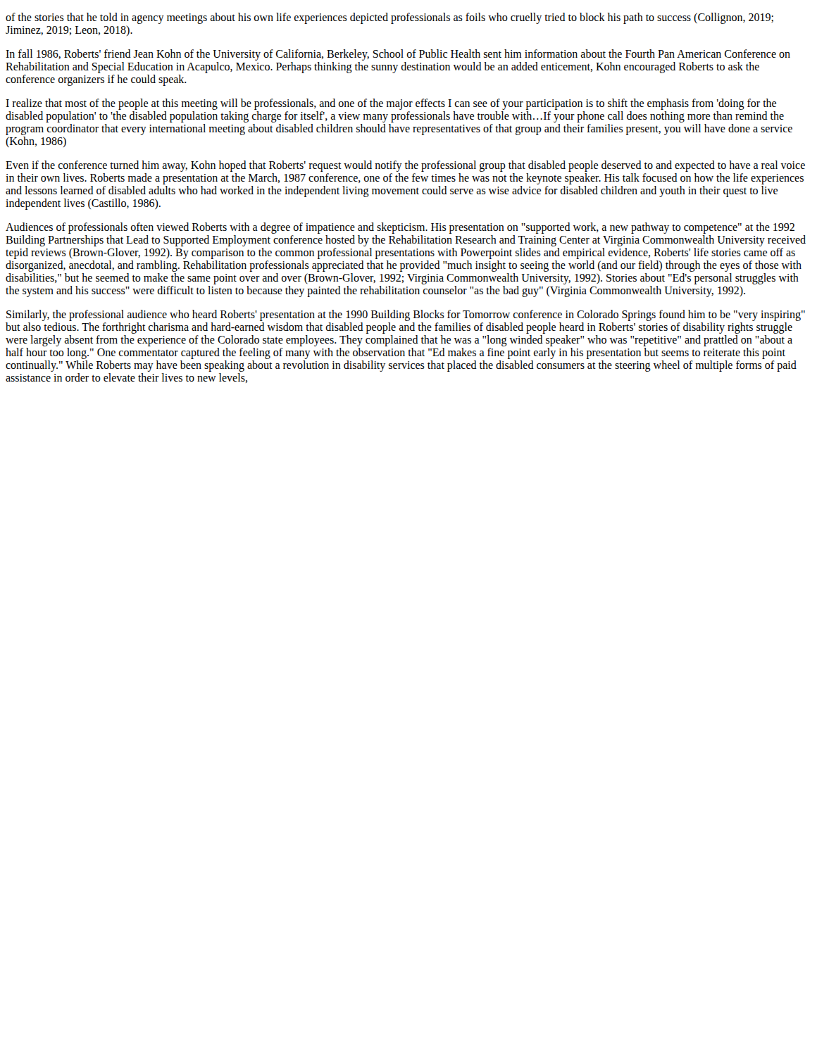of the stories that he told in agency meetings about his own life experiences depicted professionals as foils who cruelly tried to block his path to success (Collignon, 2019; Jiminez, 2019; Leon, 2018).
In fall 1986, Roberts' friend Jean Kohn of the University of California, Berkeley, School of Public Health sent him information about the Fourth Pan American Conference on Rehabilitation and Special Education in Acapulco, Mexico. Perhaps thinking the sunny destination would be an added enticement, Kohn encouraged Roberts to ask the conference organizers if he could speak.
I realize that most of the people at this meeting will be professionals, and one of the major effects I can see of your participation is to shift the emphasis from 'doing for the disabled population' to 'the disabled population taking charge for itself', a view many professionals have trouble with…If your phone call does nothing more than remind the program coordinator that every international meeting about disabled children should have representatives of that group and their families present, you will have done a service (Kohn, 1986)
Even if the conference turned him away, Kohn hoped that Roberts' request would notify the professional group that disabled people deserved to and expected to have a real voice in their own lives. Roberts made a presentation at the March, 1987 conference, one of the few times he was not the keynote speaker. His talk focused on how the life experiences and lessons learned of disabled adults who had worked in the independent living movement could serve as wise advice for disabled children and youth in their quest to live independent lives (Castillo, 1986).
Audiences of professionals often viewed Roberts with a degree of impatience and skepticism. His presentation on "supported work, a new pathway to competence" at the 1992 Building Partnerships that Lead to Supported Employment conference hosted by the Rehabilitation Research and Training Center at Virginia Commonwealth University received tepid reviews (Brown-Glover, 1992). By comparison to the common professional presentations with Powerpoint slides and empirical evidence, Roberts' life stories came off as disorganized, anecdotal, and rambling. Rehabilitation professionals appreciated that he provided "much insight to seeing the world (and our field) through the eyes of those with disabilities," but he seemed to make the same point over and over (Brown-Glover, 1992; Virginia Commonwealth University, 1992). Stories about "Ed's personal struggles with the system and his success" were difficult to listen to because they painted the rehabilitation counselor "as the bad guy" (Virginia Commonwealth University, 1992).
Similarly, the professional audience who heard Roberts' presentation at the 1990 Building Blocks for Tomorrow conference in Colorado Springs found him to be "very inspiring" but also tedious. The forthright charisma and hard-earned wisdom that disabled people and the families of disabled people heard in Roberts' stories of disability rights struggle were largely absent from the experience of the Colorado state employees. They complained that he was a "long winded speaker" who was "repetitive" and prattled on "about a half hour too long." One commentator captured the feeling of many with the observation that "Ed makes a fine point early in his presentation but seems to reiterate this point continually." While Roberts may have been speaking about a revolution in disability services that placed the disabled consumers at the steering wheel of multiple forms of paid assistance in order to elevate their lives to new levels,